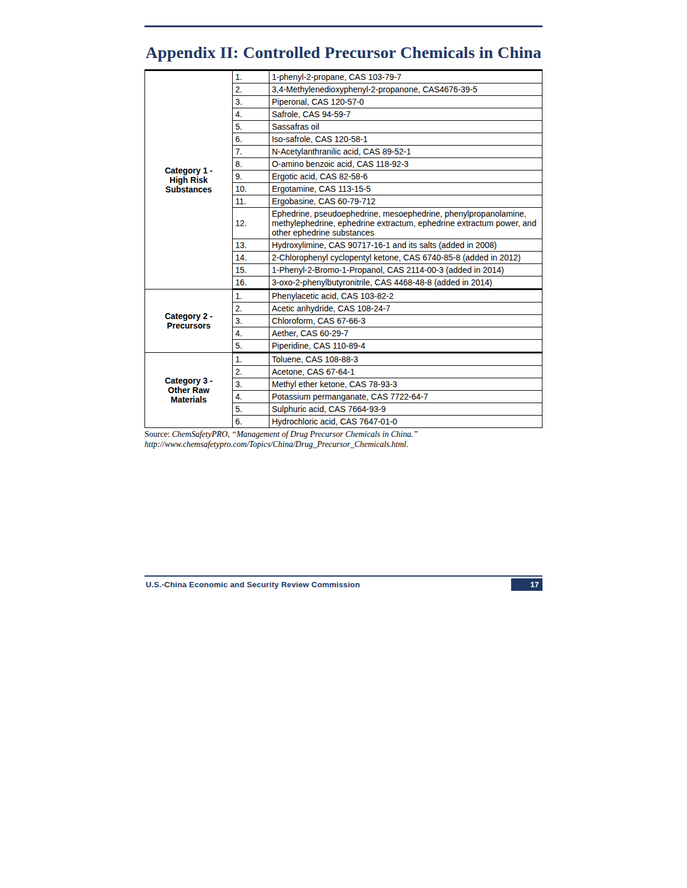Appendix II: Controlled Precursor Chemicals in China
| Category 1 - High Risk Substances | 1. | 1-phenyl-2-propane, CAS 103-79-7 |
| 2. | 3,4-Methylenedioxyphenyl-2-propanone, CAS4676-39-5 |
| 3. | Piperonal, CAS 120-57-0 |
| 4. | Safrole, CAS 94-59-7 |
| 5. | Sassafras oil |
| 6. | Iso-safrole, CAS 120-58-1 |
| 7. | N-Acetylanthranilic acid, CAS 89-52-1 |
| 8. | O-amino benzoic acid, CAS 118-92-3 |
| 9. | Ergotic acid, CAS 82-58-6 |
| 10. | Ergotamine, CAS 113-15-5 |
| 11. | Ergobasine, CAS 60-79-712 |
| 12. | Ephedrine, pseudoephedrine, mesoephedrine, phenylpropanolamine, methylephedrine, ephedrine extractum, ephedrine extractum power, and other ephedrine substances |
| 13. | Hydroxylimine, CAS 90717-16-1 and its salts (added in 2008) |
| 14. | 2-Chlorophenyl cyclopentyl ketone, CAS 6740-85-8 (added in 2012) |
| 15. | 1-Phenyl-2-Bromo-1-Propanol, CAS 2114-00-3 (added in 2014) |
| 16. | 3-oxo-2-phenylbutyronitrile, CAS 4468-48-8 (added in 2014) |
| Category 2 - Precursors | 1. | Phenylacetic acid, CAS 103-82-2 |
| 2. | Acetic anhydride, CAS 108-24-7 |
| 3. | Chloroform, CAS 67-66-3 |
| 4. | Aether, CAS 60-29-7 |
| 5. | Piperidine, CAS 110-89-4 |
| Category 3 - Other Raw Materials | 1. | Toluene, CAS 108-88-3 |
| 2. | Acetone, CAS 67-64-1 |
| 3. | Methyl ether ketone, CAS 78-93-3 |
| 4. | Potassium permanganate, CAS 7722-64-7 |
| 5. | Sulphuric acid, CAS 7664-93-9 |
| 6. | Hydrochloric acid, CAS 7647-01-0 |
Source: ChemSafetyPRO, “Management of Drug Precursor Chemicals in China.”
http://www.chemsafetypro.com/Topics/China/Drug_Precursor_Chemicals.html.
U.S.-China Economic and Security Review Commission
17